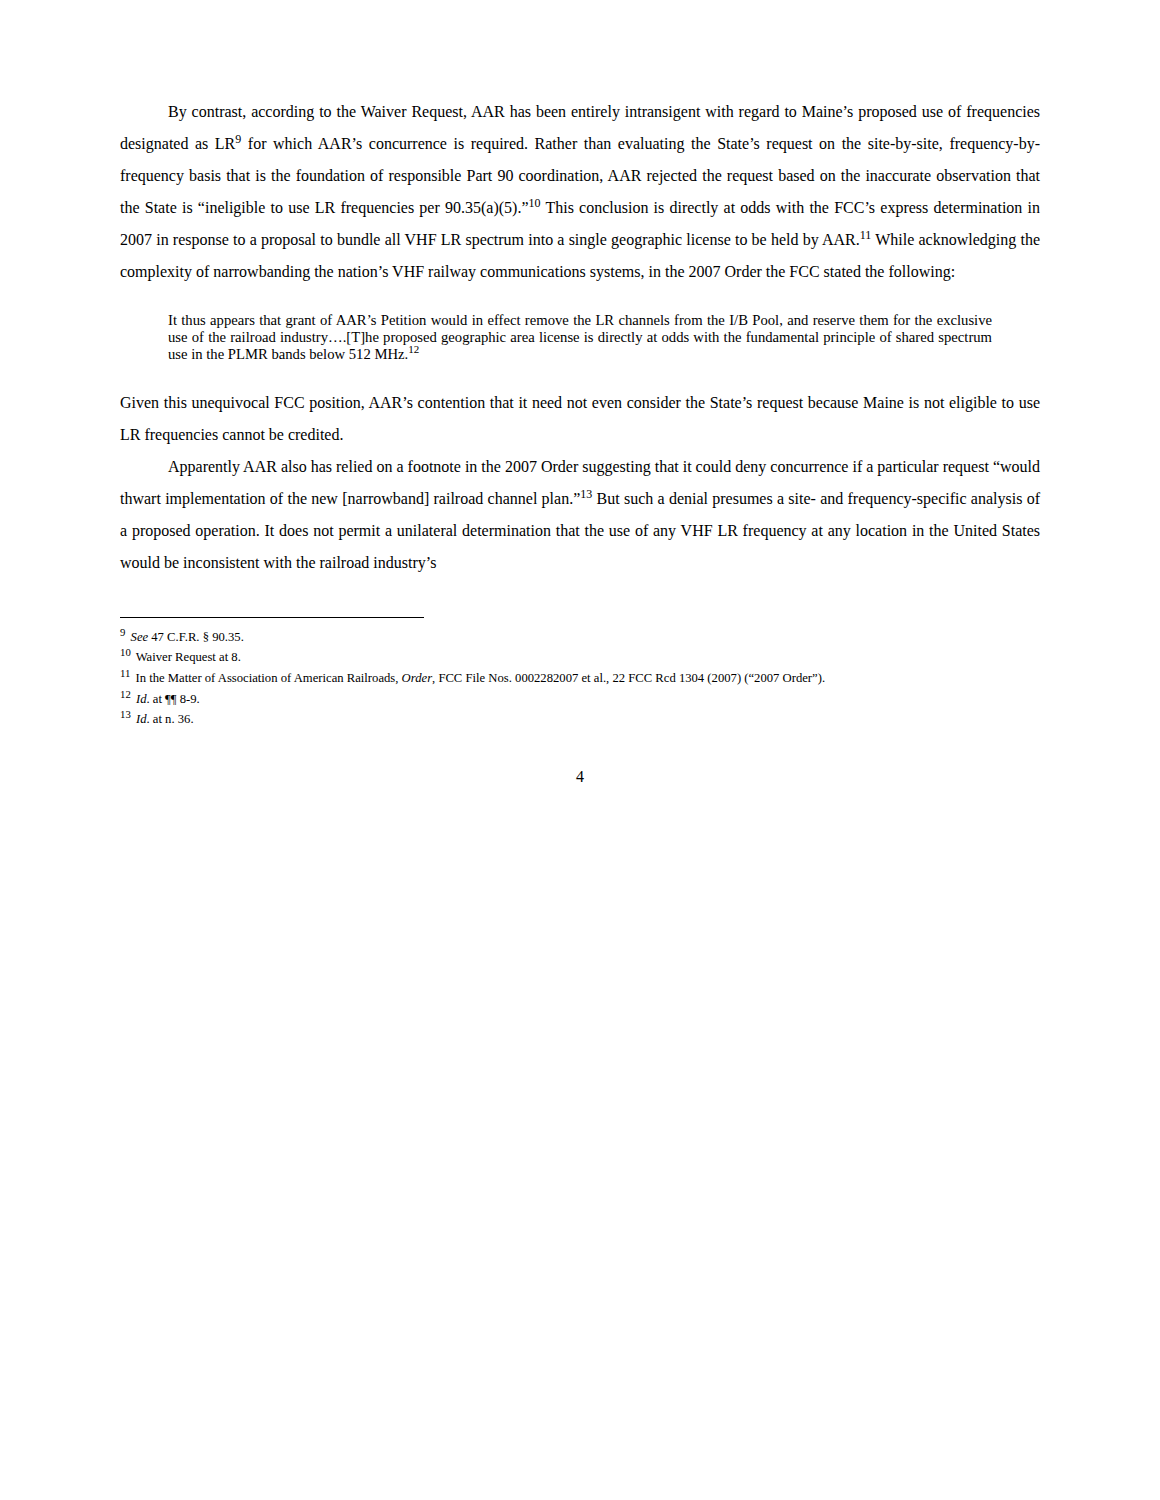By contrast, according to the Waiver Request, AAR has been entirely intransigent with regard to Maine’s proposed use of frequencies designated as LR9 for which AAR’s concurrence is required. Rather than evaluating the State’s request on the site-by-site, frequency-by-frequency basis that is the foundation of responsible Part 90 coordination, AAR rejected the request based on the inaccurate observation that the State is “ineligible to use LR frequencies per 90.35(a)(5).”10 This conclusion is directly at odds with the FCC’s express determination in 2007 in response to a proposal to bundle all VHF LR spectrum into a single geographic license to be held by AAR.11 While acknowledging the complexity of narrowbanding the nation’s VHF railway communications systems, in the 2007 Order the FCC stated the following:
It thus appears that grant of AAR’s Petition would in effect remove the LR channels from the I/B Pool, and reserve them for the exclusive use of the railroad industry….[T]he proposed geographic area license is directly at odds with the fundamental principle of shared spectrum use in the PLMR bands below 512 MHz.12
Given this unequivocal FCC position, AAR’s contention that it need not even consider the State’s request because Maine is not eligible to use LR frequencies cannot be credited.
Apparently AAR also has relied on a footnote in the 2007 Order suggesting that it could deny concurrence if a particular request “would thwart implementation of the new [narrowband] railroad channel plan.”13 But such a denial presumes a site- and frequency-specific analysis of a proposed operation. It does not permit a unilateral determination that the use of any VHF LR frequency at any location in the United States would be inconsistent with the railroad industry’s
9 See 47 C.F.R. § 90.35.
10 Waiver Request at 8.
11 In the Matter of Association of American Railroads, Order, FCC File Nos. 0002282007 et al., 22 FCC Rcd 1304 (2007) (“2007 Order”).
12 Id. at ¶¶ 8-9.
13 Id. at n. 36.
4